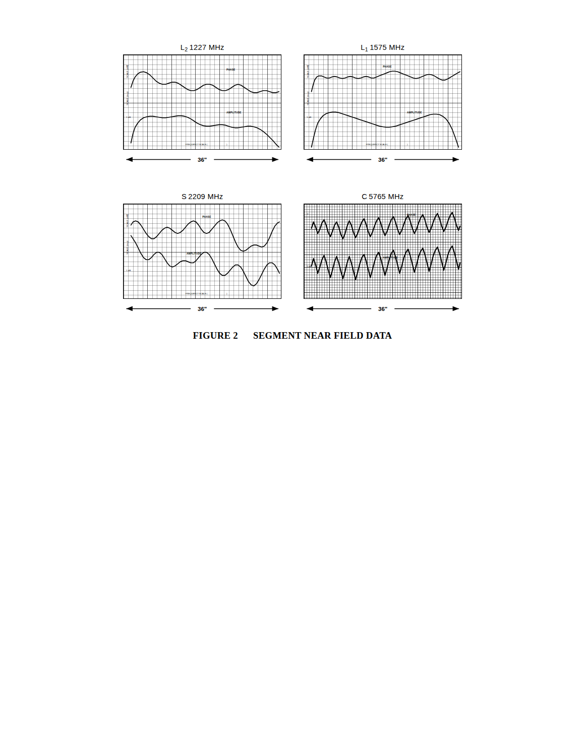L21227 MHz
SCALE (dB) SCALE (deg) 5° 1 dB PHASE AMPLITUDE FREQUENCY SCALE ( )
36"
L11575 MHz
SCALE (dB) SCALE (deg) 5° 1 dB PHASE AMPLITUDE FREQUENCY SCALE ( )
36"
S 2209 MHz
SCALE (dB) SCALE (deg) 5° 1 dB PHASE AMPLITUDE FREQUENCY SCALE ( )
36"
C 5765 MHz
5° 1 dB PHASE AMPLITUDE
36"
FIGURE 2 SEGMENT NEAR FIELD DATA